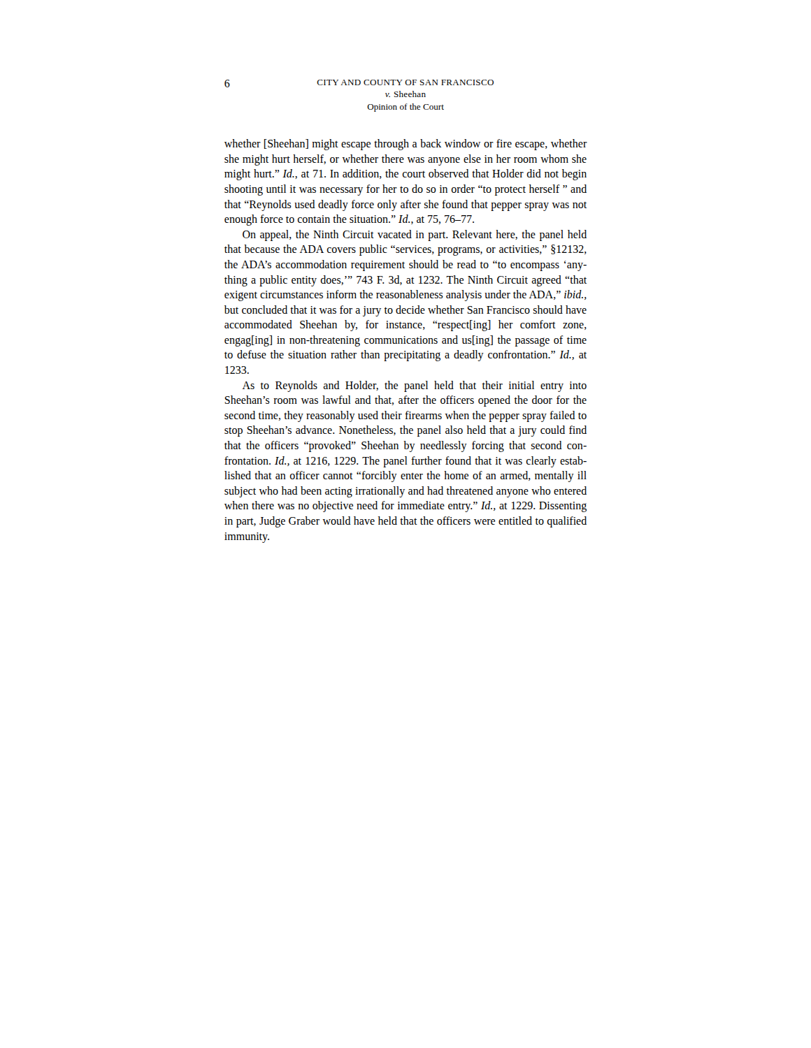6 City and County of San Francisco v. Sheehan Opinion of the Court
whether [Sheehan] might escape through a back window or fire escape, whether she might hurt herself, or whether there was anyone else in her room whom she might hurt.” Id., at 71. In addition, the court observed that Holder did not begin shooting until it was necessary for her to do so in order “to protect herself ” and that “Reynolds used deadly force only after she found that pepper spray was not enough force to contain the situation.” Id., at 75, 76–77.
On appeal, the Ninth Circuit vacated in part. Relevant here, the panel held that because the ADA covers public “services, programs, or activities,” §12132, the ADA’s accommodation requirement should be read to “to encompass ‘anything a public entity does,’” 743 F. 3d, at 1232. The Ninth Circuit agreed “that exigent circumstances inform the reasonableness analysis under the ADA,” ibid., but concluded that it was for a jury to decide whether San Francisco should have accommodated Sheehan by, for instance, “respect[ing] her comfort zone, engag[ing] in non-threatening communications and us[ing] the passage of time to defuse the situation rather than precipitating a deadly confrontation.” Id., at 1233.
As to Reynolds and Holder, the panel held that their initial entry into Sheehan’s room was lawful and that, after the officers opened the door for the second time, they reasonably used their firearms when the pepper spray failed to stop Sheehan’s advance. Nonetheless, the panel also held that a jury could find that the officers “provoked” Sheehan by needlessly forcing that second confrontation. Id., at 1216, 1229. The panel further found that it was clearly established that an officer cannot “forcibly enter the home of an armed, mentally ill subject who had been acting irrationally and had threatened anyone who entered when there was no objective need for immediate entry.” Id., at 1229. Dissenting in part, Judge Graber would have held that the officers were entitled to qualified immunity.